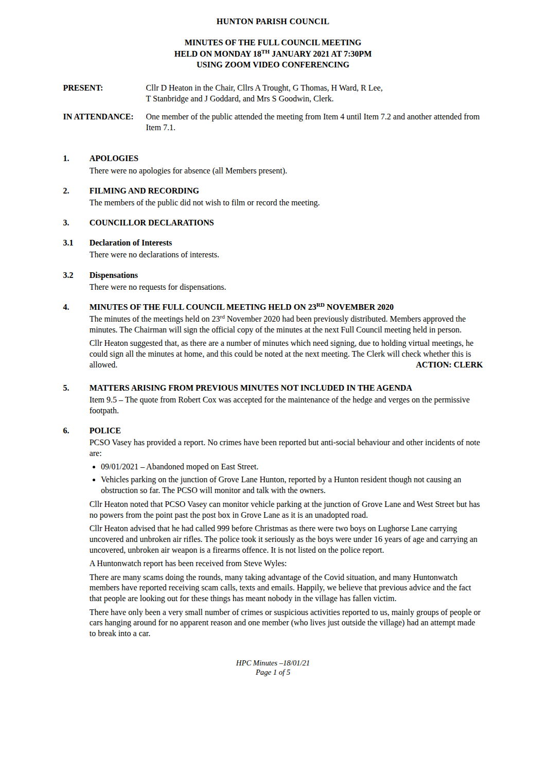HUNTON PARISH COUNCIL
MINUTES OF THE FULL COUNCIL MEETING
HELD ON MONDAY 18TH JANUARY 2021 AT 7:30PM
USING ZOOM VIDEO CONFERENCING
| PRESENT: | Cllr D Heaton in the Chair, Cllrs A Trought, G Thomas, H Ward, R Lee, T Stanbridge and J Goddard, and Mrs S Goodwin, Clerk. |
| IN ATTENDANCE: | One member of the public attended the meeting from Item 4 until Item 7.2 and another attended from Item 7.1. |
1. Apologies
There were no apologies for absence (all Members present).
2. Filming and Recording
The members of the public did not wish to film or record the meeting.
3. Councillor Declarations
3.1 Declaration of Interests
There were no declarations of interests.
3.2 Dispensations
There were no requests for dispensations.
4. Minutes of the Full Council Meeting held on 23rd November 2020
The minutes of the meetings held on 23rd November 2020 had been previously distributed. Members approved the minutes. The Chairman will sign the official copy of the minutes at the next Full Council meeting held in person.
Cllr Heaton suggested that, as there are a number of minutes which need signing, due to holding virtual meetings, he could sign all the minutes at home, and this could be noted at the next meeting. The Clerk will check whether this is allowed. Action: Clerk
5. Matters Arising from Previous Minutes not Included in the Agenda
Item 9.5 – The quote from Robert Cox was accepted for the maintenance of the hedge and verges on the permissive footpath.
6. Police
PCSO Vasey has provided a report. No crimes have been reported but anti-social behaviour and other incidents of note are:
09/01/2021 – Abandoned moped on East Street.
Vehicles parking on the junction of Grove Lane Hunton, reported by a Hunton resident though not causing an obstruction so far. The PCSO will monitor and talk with the owners.
Cllr Heaton noted that PCSO Vasey can monitor vehicle parking at the junction of Grove Lane and West Street but has no powers from the point past the post box in Grove Lane as it is an unadopted road.
Cllr Heaton advised that he had called 999 before Christmas as there were two boys on Lughorse Lane carrying uncovered and unbroken air rifles. The police took it seriously as the boys were under 16 years of age and carrying an uncovered, unbroken air weapon is a firearms offence. It is not listed on the police report.
A Huntonwatch report has been received from Steve Wyles:
There are many scams doing the rounds, many taking advantage of the Covid situation, and many Huntonwatch members have reported receiving scam calls, texts and emails. Happily, we believe that previous advice and the fact that people are looking out for these things has meant nobody in the village has fallen victim.
There have only been a very small number of crimes or suspicious activities reported to us, mainly groups of people or cars hanging around for no apparent reason and one member (who lives just outside the village) had an attempt made to break into a car.
HPC Minutes –18/01/21
Page 1 of 5